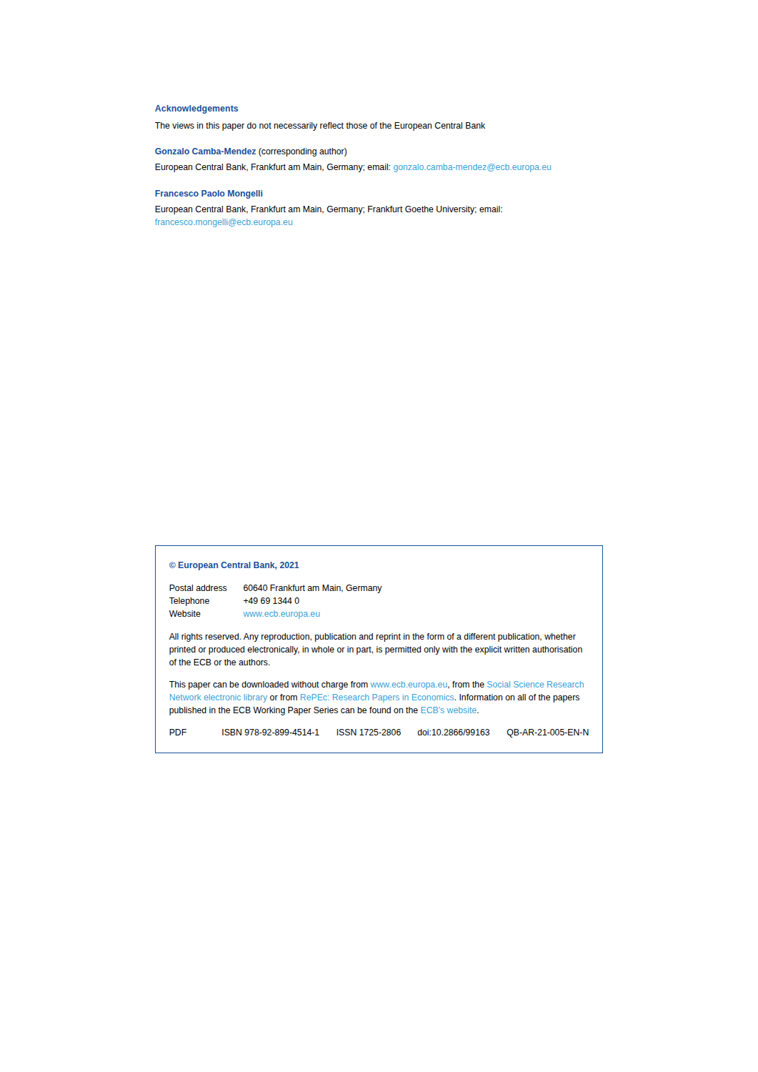Acknowledgements
The views in this paper do not necessarily reflect those of the European Central Bank
Gonzalo Camba-Mendez (corresponding author)
European Central Bank, Frankfurt am Main, Germany; email: gonzalo.camba-mendez@ecb.europa.eu
Francesco Paolo Mongelli
European Central Bank, Frankfurt am Main, Germany; Frankfurt Goethe University; email: francesco.mongelli@ecb.europa.eu
© European Central Bank, 2021
| Postal address | 60640 Frankfurt am Main, Germany |
| Telephone | +49 69 1344 0 |
| Website | www.ecb.europa.eu |
All rights reserved. Any reproduction, publication and reprint in the form of a different publication, whether printed or produced electronically, in whole or in part, is permitted only with the explicit written authorisation of the ECB or the authors.
This paper can be downloaded without charge from www.ecb.europa.eu, from the Social Science Research Network electronic library or from RePEc: Research Papers in Economics. Information on all of the papers published in the ECB Working Paper Series can be found on the ECB's website.
| PDF | ISBN 978-92-899-4514-1 | ISSN 1725-2806 | doi:10.2866/99163 | QB-AR-21-005-EN-N |